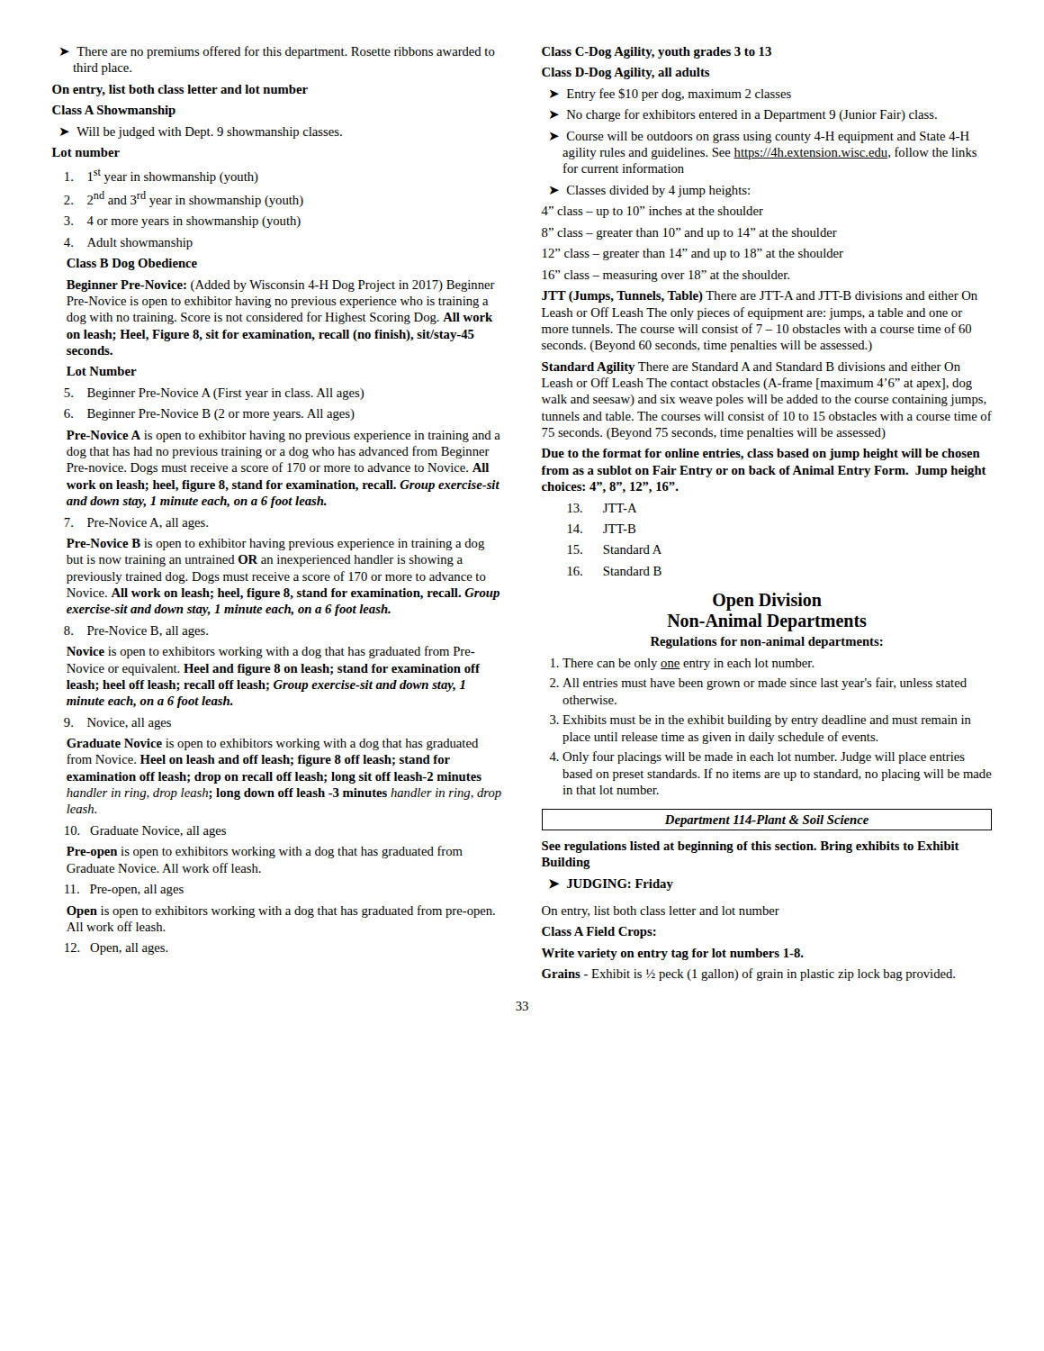There are no premiums offered for this department. Rosette ribbons awarded to third place.
On entry, list both class letter and lot number
Class A Showmanship
Will be judged with Dept. 9 showmanship classes.
Lot number
1. 1st year in showmanship (youth)
2. 2nd and 3rd year in showmanship (youth)
3. 4 or more years in showmanship (youth)
4. Adult showmanship
Class B Dog Obedience
Beginner Pre-Novice: (Added by Wisconsin 4-H Dog Project in 2017) Beginner Pre-Novice is open to exhibitor having no previous experience who is training a dog with no training. Score is not considered for Highest Scoring Dog. All work on leash; Heel, Figure 8, sit for examination, recall (no finish), sit/stay-45 seconds.
Lot Number
5. Beginner Pre-Novice A (First year in class. All ages)
6. Beginner Pre-Novice B (2 or more years. All ages)
Pre-Novice A is open to exhibitor having no previous experience in training and a dog that has had no previous training or a dog who has advanced from Beginner Pre-novice. Dogs must receive a score of 170 or more to advance to Novice. All work on leash; heel, figure 8, stand for examination, recall. Group exercise-sit and down stay, 1 minute each, on a 6 foot leash.
7. Pre-Novice A, all ages.
Pre-Novice B is open to exhibitor having previous experience in training a dog but is now training an untrained OR an inexperienced handler is showing a previously trained dog. Dogs must receive a score of 170 or more to advance to Novice. All work on leash; heel, figure 8, stand for examination, recall. Group exercise-sit and down stay, 1 minute each, on a 6 foot leash.
8. Pre-Novice B, all ages.
Novice is open to exhibitors working with a dog that has graduated from Pre-Novice or equivalent. Heel and figure 8 on leash; stand for examination off leash; heel off leash; recall off leash; Group exercise-sit and down stay, 1 minute each, on a 6 foot leash.
9. Novice, all ages
Graduate Novice is open to exhibitors working with a dog that has graduated from Novice. Heel on leash and off leash; figure 8 off leash; stand for examination off leash; drop on recall off leash; long sit off leash-2 minutes handler in ring, drop leash; long down off leash -3 minutes handler in ring, drop leash.
10. Graduate Novice, all ages
Pre-open is open to exhibitors working with a dog that has graduated from Graduate Novice. All work off leash.
11. Pre-open, all ages
Open is open to exhibitors working with a dog that has graduated from pre-open. All work off leash.
12. Open, all ages.
Class C-Dog Agility, youth grades 3 to 13
Class D-Dog Agility, all adults
Entry fee $10 per dog, maximum 2 classes
No charge for exhibitors entered in a Department 9 (Junior Fair) class.
Course will be outdoors on grass using county 4-H equipment and State 4-H agility rules and guidelines. See https://4h.extension.wisc.edu, follow the links for current information
Classes divided by 4 jump heights:
4” class – up to 10” inches at the shoulder
8” class – greater than 10” and up to 14” at the shoulder
12” class – greater than 14” and up to 18” at the shoulder
16” class – measuring over 18” at the shoulder.
JTT (Jumps, Tunnels, Table) There are JTT-A and JTT-B divisions and either On Leash or Off Leash The only pieces of equipment are: jumps, a table and one or more tunnels. The course will consist of 7 – 10 obstacles with a course time of 60 seconds. (Beyond 60 seconds, time penalties will be assessed.)
Standard Agility There are Standard A and Standard B divisions and either On Leash or Off Leash The contact obstacles (A-frame [maximum 4’6” at apex], dog walk and seesaw) and six weave poles will be added to the course containing jumps, tunnels and table. The courses will consist of 10 to 15 obstacles with a course time of 75 seconds. (Beyond 75 seconds, time penalties will be assessed)
Due to the format for online entries, class based on jump height will be chosen from as a sublot on Fair Entry or on back of Animal Entry Form. Jump height choices: 4”, 8”, 12”, 16”.
13. JTT-A
14. JTT-B
15. Standard A
16. Standard B
Open Division
Non-Animal Departments
Regulations for non-animal departments:
There can be only one entry in each lot number.
All entries must have been grown or made since last year's fair, unless stated otherwise.
Exhibits must be in the exhibit building by entry deadline and must remain in place until release time as given in daily schedule of events.
Only four placings will be made in each lot number. Judge will place entries based on preset standards. If no items are up to standard, no placing will be made in that lot number.
Department 114-Plant & Soil Science
See regulations listed at beginning of this section. Bring exhibits to Exhibit Building
JUDGING: Friday
On entry, list both class letter and lot number
Class A Field Crops:
Write variety on entry tag for lot numbers 1-8.
Grains - Exhibit is ½ peck (1 gallon) of grain in plastic zip lock bag provided.
33